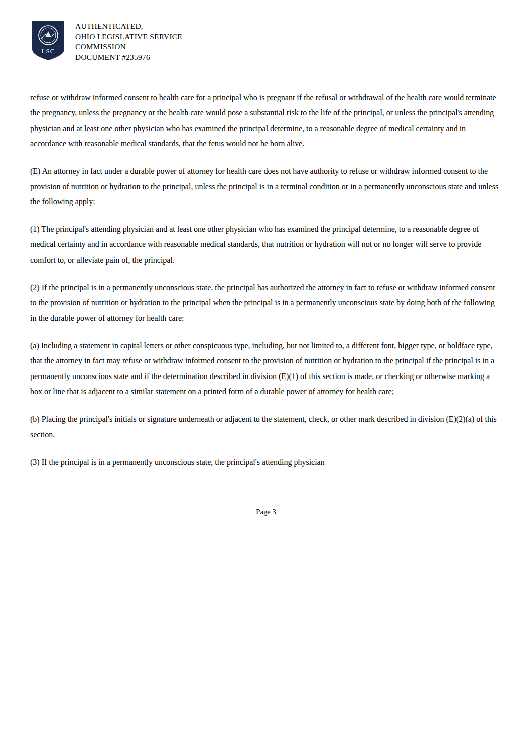LSC
AUTHENTICATED,
OHIO LEGISLATIVE SERVICE
COMMISSION
DOCUMENT #235976
refuse or withdraw informed consent to health care for a principal who is pregnant if the refusal or withdrawal of the health care would terminate the pregnancy, unless the pregnancy or the health care would pose a substantial risk to the life of the principal, or unless the principal's attending physician and at least one other physician who has examined the principal determine, to a reasonable degree of medical certainty and in accordance with reasonable medical standards, that the fetus would not be born alive.
(E) An attorney in fact under a durable power of attorney for health care does not have authority to refuse or withdraw informed consent to the provision of nutrition or hydration to the principal, unless the principal is in a terminal condition or in a permanently unconscious state and unless the following apply:
(1) The principal's attending physician and at least one other physician who has examined the principal determine, to a reasonable degree of medical certainty and in accordance with reasonable medical standards, that nutrition or hydration will not or no longer will serve to provide comfort to, or alleviate pain of, the principal.
(2) If the principal is in a permanently unconscious state, the principal has authorized the attorney in fact to refuse or withdraw informed consent to the provision of nutrition or hydration to the principal when the principal is in a permanently unconscious state by doing both of the following in the durable power of attorney for health care:
(a) Including a statement in capital letters or other conspicuous type, including, but not limited to, a different font, bigger type, or boldface type, that the attorney in fact may refuse or withdraw informed consent to the provision of nutrition or hydration to the principal if the principal is in a permanently unconscious state and if the determination described in division (E)(1) of this section is made, or checking or otherwise marking a box or line that is adjacent to a similar statement on a printed form of a durable power of attorney for health care;
(b) Placing the principal's initials or signature underneath or adjacent to the statement, check, or other mark described in division (E)(2)(a) of this section.
(3) If the principal is in a permanently unconscious state, the principal's attending physician
Page 3